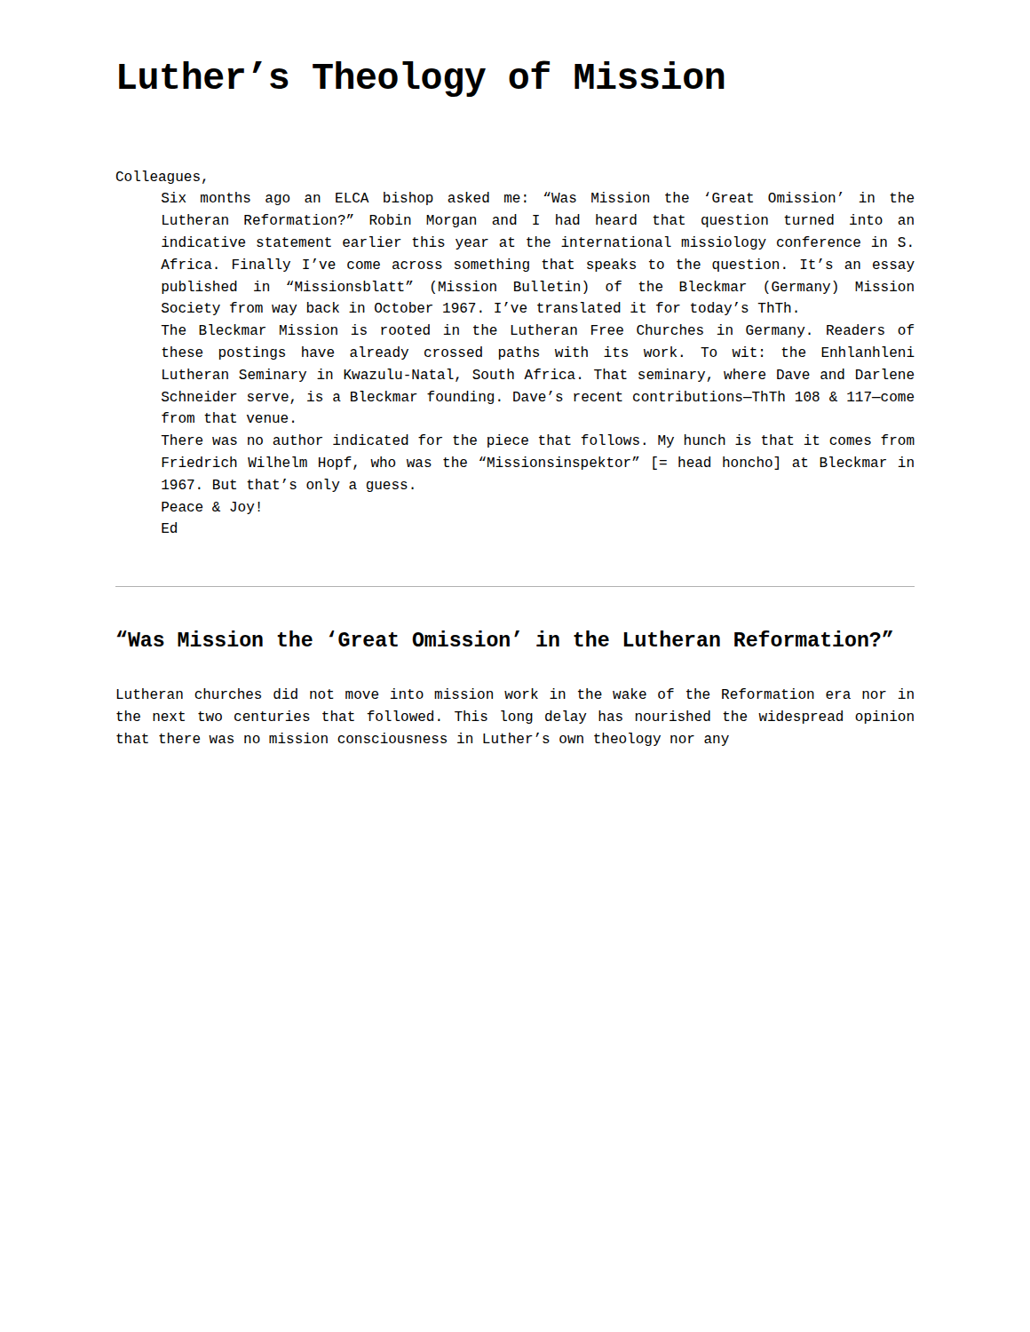Luther’s Theology of Mission
Colleagues,
Six months ago an ELCA bishop asked me: “Was Mission the ‘Great Omission’ in the Lutheran Reformation?” Robin Morgan and I had heard that question turned into an indicative statement earlier this year at the international missiology conference in S. Africa. Finally I’ve come across something that speaks to the question. It’s an essay published in “Missionsblatt” (Mission Bulletin) of the Bleckmar (Germany) Mission Society from way back in October 1967. I’ve translated it for today’s ThTh.
The Bleckmar Mission is rooted in the Lutheran Free Churches in Germany. Readers of these postings have already crossed paths with its work. To wit: the Enhlanhleni Lutheran Seminary in Kwazulu-Natal, South Africa. That seminary, where Dave and Darlene Schneider serve, is a Bleckmar founding. Dave’s recent contributions—ThTh 108 & 117—come from that venue.
There was no author indicated for the piece that follows. My hunch is that it comes from Friedrich Wilhelm Hopf, who was the “Missionsinspektor” [= head honcho] at Bleckmar in 1967. But that’s only a guess.
Peace & Joy!
Ed
“Was Mission the ‘Great Omission’ in the Lutheran Reformation?”
Lutheran churches did not move into mission work in the wake of the Reformation era nor in the next two centuries that followed. This long delay has nourished the widespread opinion that there was no mission consciousness in Luther’s own theology nor any